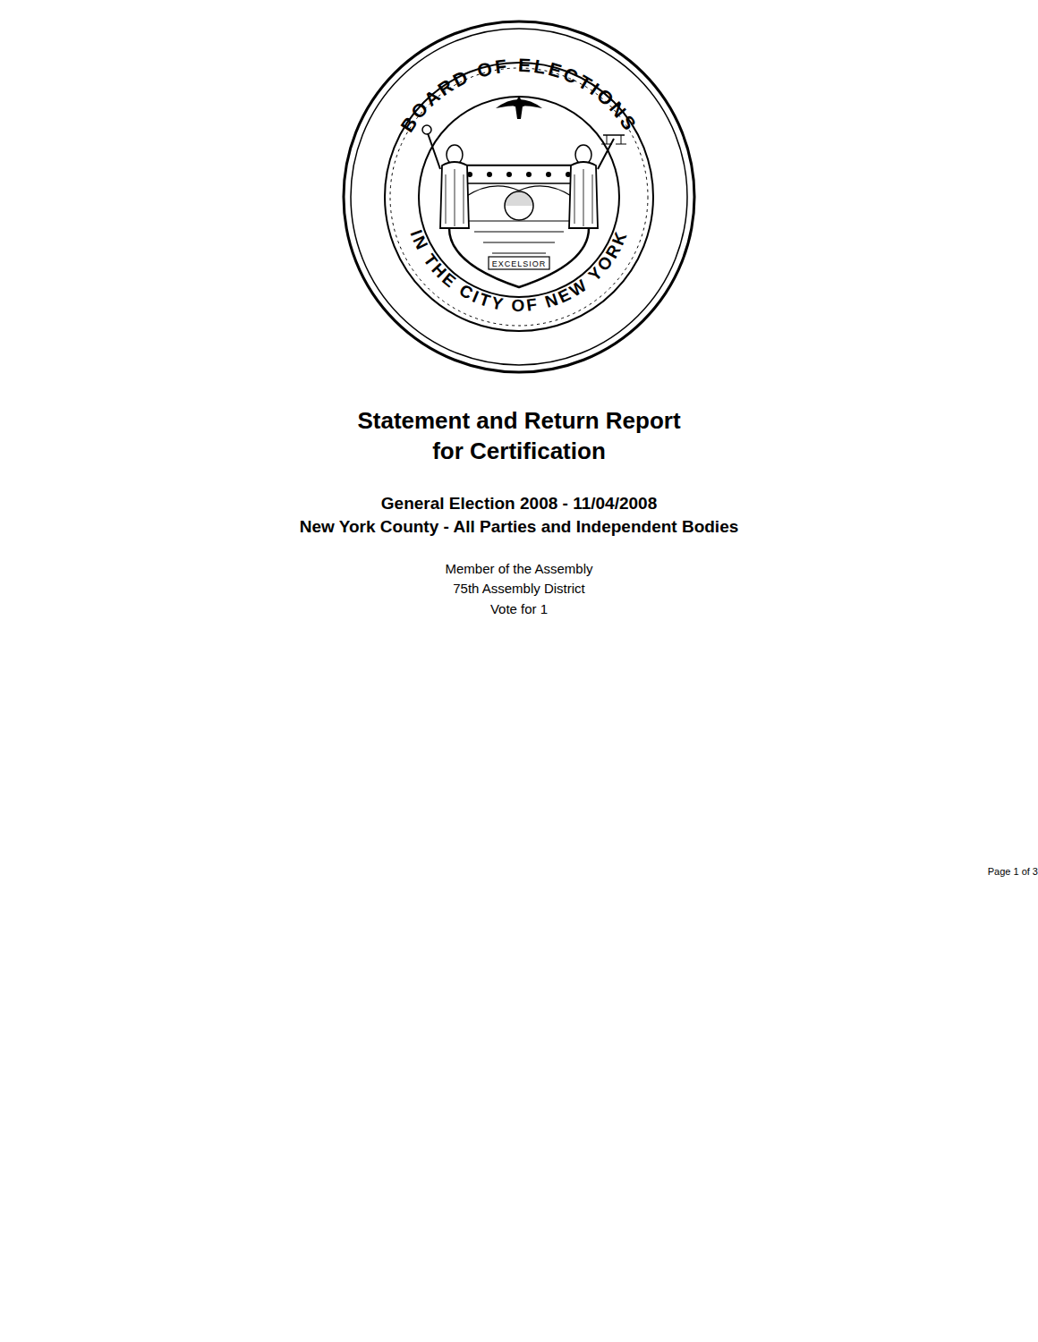BOARD OF ELECTIONS IN THE CITY OF NEW YORK EXCELSIOR
Statement and Return Report
for Certification
General Election 2008 - 11/04/2008
New York County - All Parties and Independent Bodies
Member of the Assembly
75th Assembly District
Vote for 1
Page 1 of 3